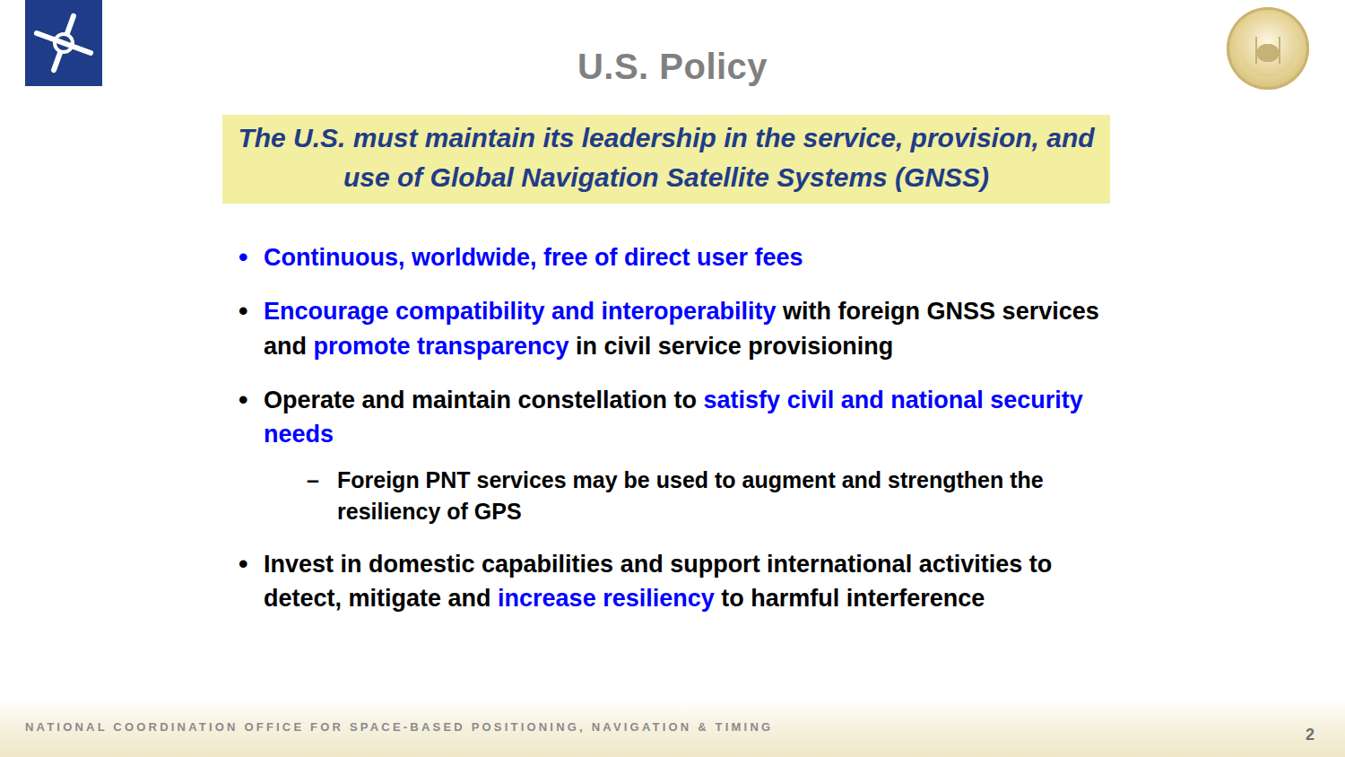U.S. Policy
The U.S. must maintain its leadership in the service, provision, and use of Global Navigation Satellite Systems (GNSS)
Continuous, worldwide, free of direct user fees
Encourage compatibility and interoperability with foreign GNSS services and promote transparency in civil service provisioning
Operate and maintain constellation to satisfy civil and national security needs
Foreign PNT services may be used to augment and strengthen the resiliency of GPS
Invest in domestic capabilities and support international activities to detect, mitigate and increase resiliency to harmful interference
NATIONAL COORDINATION OFFICE FOR SPACE-BASED POSITIONING, NAVIGATION & TIMING
2